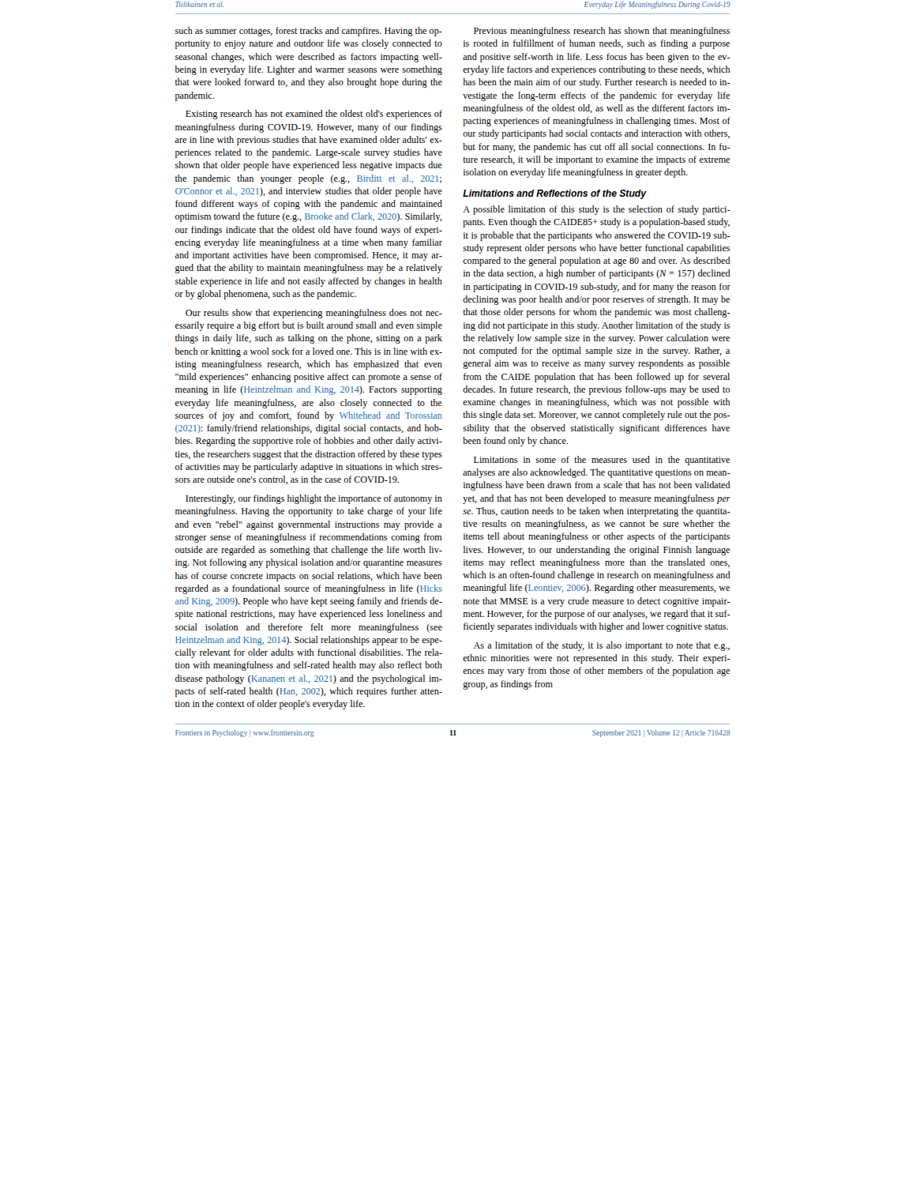Tiilikainen et al.
Everyday Life Meaningfulness During Covid-19
such as summer cottages, forest tracks and campfires. Having the opportunity to enjoy nature and outdoor life was closely connected to seasonal changes, which were described as factors impacting well-being in everyday life. Lighter and warmer seasons were something that were looked forward to, and they also brought hope during the pandemic.
Existing research has not examined the oldest old's experiences of meaningfulness during COVID-19. However, many of our findings are in line with previous studies that have examined older adults' experiences related to the pandemic. Large-scale survey studies have shown that older people have experienced less negative impacts due the pandemic than younger people (e.g., Birditt et al., 2021; O'Connor et al., 2021), and interview studies that older people have found different ways of coping with the pandemic and maintained optimism toward the future (e.g., Brooke and Clark, 2020). Similarly, our findings indicate that the oldest old have found ways of experiencing everyday life meaningfulness at a time when many familiar and important activities have been compromised. Hence, it may argued that the ability to maintain meaningfulness may be a relatively stable experience in life and not easily affected by changes in health or by global phenomena, such as the pandemic.
Our results show that experiencing meaningfulness does not necessarily require a big effort but is built around small and even simple things in daily life, such as talking on the phone, sitting on a park bench or knitting a wool sock for a loved one. This is in line with existing meaningfulness research, which has emphasized that even "mild experiences" enhancing positive affect can promote a sense of meaning in life (Heintzelman and King, 2014). Factors supporting everyday life meaningfulness, are also closely connected to the sources of joy and comfort, found by Whitehead and Torossian (2021): family/friend relationships, digital social contacts, and hobbies. Regarding the supportive role of hobbies and other daily activities, the researchers suggest that the distraction offered by these types of activities may be particularly adaptive in situations in which stressors are outside one's control, as in the case of COVID-19.
Interestingly, our findings highlight the importance of autonomy in meaningfulness. Having the opportunity to take charge of your life and even "rebel" against governmental instructions may provide a stronger sense of meaningfulness if recommendations coming from outside are regarded as something that challenge the life worth living. Not following any physical isolation and/or quarantine measures has of course concrete impacts on social relations, which have been regarded as a foundational source of meaningfulness in life (Hicks and King, 2009). People who have kept seeing family and friends despite national restrictions, may have experienced less loneliness and social isolation and therefore felt more meaningfulness (see Heintzelman and King, 2014). Social relationships appear to be especially relevant for older adults with functional disabilities. The relation with meaningfulness and self-rated health may also reflect both disease pathology (Kananen et al., 2021) and the psychological impacts of self-rated health (Han, 2002), which requires further attention in the context of older people's everyday life.
Previous meaningfulness research has shown that meaningfulness is rooted in fulfillment of human needs, such as finding a purpose and positive self-worth in life. Less focus has been given to the everyday life factors and experiences contributing to these needs, which has been the main aim of our study. Further research is needed to investigate the long-term effects of the pandemic for everyday life meaningfulness of the oldest old, as well as the different factors impacting experiences of meaningfulness in challenging times. Most of our study participants had social contacts and interaction with others, but for many, the pandemic has cut off all social connections. In future research, it will be important to examine the impacts of extreme isolation on everyday life meaningfulness in greater depth.
Limitations and Reflections of the Study
A possible limitation of this study is the selection of study participants. Even though the CAIDE85+ study is a population-based study, it is probable that the participants who answered the COVID-19 sub-study represent older persons who have better functional capabilities compared to the general population at age 80 and over. As described in the data section, a high number of participants (N = 157) declined in participating in COVID-19 sub-study, and for many the reason for declining was poor health and/or poor reserves of strength. It may be that those older persons for whom the pandemic was most challenging did not participate in this study. Another limitation of the study is the relatively low sample size in the survey. Power calculation were not computed for the optimal sample size in the survey. Rather, a general aim was to receive as many survey respondents as possible from the CAIDE population that has been followed up for several decades. In future research, the previous follow-ups may be used to examine changes in meaningfulness, which was not possible with this single data set. Moreover, we cannot completely rule out the possibility that the observed statistically significant differences have been found only by chance.
Limitations in some of the measures used in the quantitative analyses are also acknowledged. The quantitative questions on meaningfulness have been drawn from a scale that has not been validated yet, and that has not been developed to measure meaningfulness per se. Thus, caution needs to be taken when interpretating the quantitative results on meaningfulness, as we cannot be sure whether the items tell about meaningfulness or other aspects of the participants lives. However, to our understanding the original Finnish language items may reflect meaningfulness more than the translated ones, which is an often-found challenge in research on meaningfulness and meaningful life (Leontiev, 2006). Regarding other measurements, we note that MMSE is a very crude measure to detect cognitive impairment. However, for the purpose of our analyses, we regard that it sufficiently separates individuals with higher and lower cognitive status.
As a limitation of the study, it is also important to note that e.g., ethnic minorities were not represented in this study. Their experiences may vary from those of other members of the population age group, as findings from
Frontiers in Psychology | www.frontiersin.org
11
September 2021 | Volume 12 | Article 716428